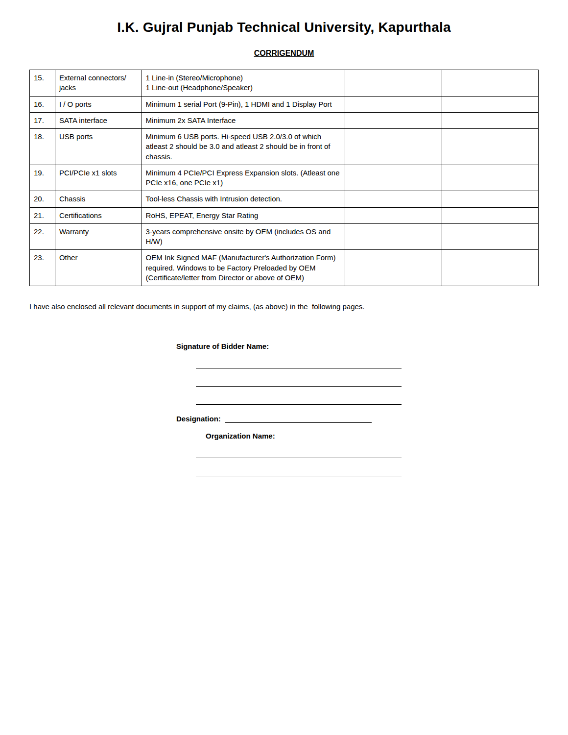I.K. Gujral Punjab Technical University, Kapurthala
CORRIGENDUM
| 15. | External connectors/ jacks | 1 Line-in (Stereo/Microphone) 1 Line-out (Headphone/Speaker) | | |
| 16. | I / O ports | Minimum 1 serial Port (9-Pin), 1 HDMI and 1 Display Port | | |
| 17. | SATA interface | Minimum 2x SATA Interface | | |
| 18. | USB ports | Minimum 6 USB ports. Hi-speed USB 2.0/3.0 of which atleast 2 should be 3.0 and atleast 2 should be in front of chassis. | | |
| 19. | PCI/PCIe x1 slots | Minimum 4 PCIe/PCI Express Expansion slots. (Atleast one PCIe x16, one PCIe x1) | | |
| 20. | Chassis | Tool-less Chassis with Intrusion detection. | | |
| 21. | Certifications | RoHS, EPEAT, Energy Star Rating | | |
| 22. | Warranty | 3-years comprehensive onsite by OEM (includes OS and H/W) | | |
| 23. | Other | OEM Ink Signed MAF (Manufacturer's Authorization Form) required. Windows to be Factory Preloaded by OEM (Certificate/letter from Director or above of OEM) | | |
I have also enclosed all relevant documents in support of my claims, (as above) in the following pages.
Signature of Bidder Name:
Designation:
Organization Name: